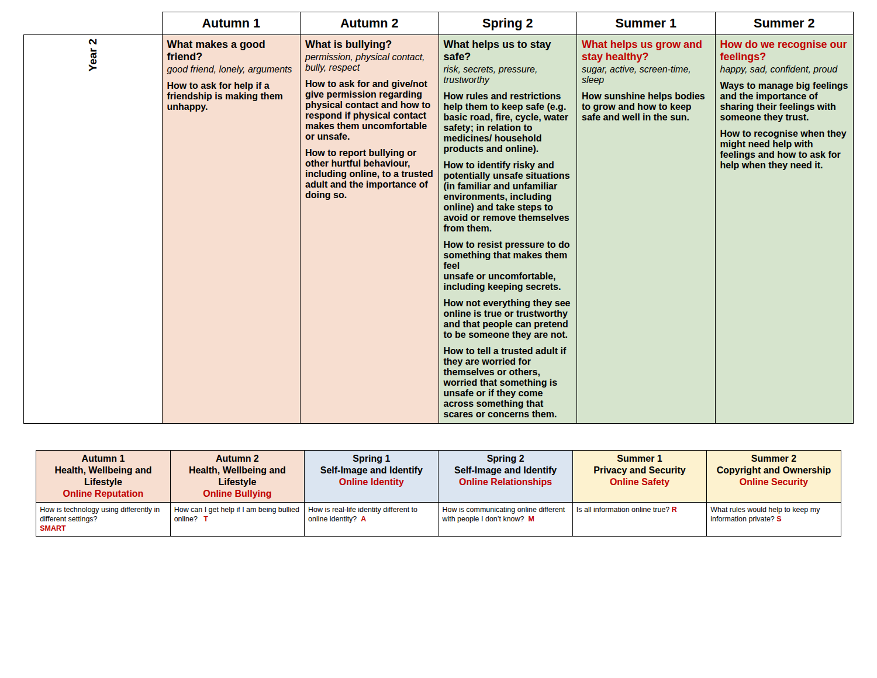| | Autumn 1 | Autumn 2 | Spring 2 | Summer 1 | Summer 2 |
| --- | --- | --- | --- | --- | --- |
| Year 2 | What makes a good friend? good friend, lonely, arguments How to ask for help if a friendship is making them unhappy. | What is bullying? permission, physical contact, bully, respect How to ask for and give/not give permission regarding physical contact and how to respond if physical contact makes them uncomfortable or unsafe. How to report bullying or other hurtful behaviour, including online, to a trusted adult and the importance of doing so. | What helps us to stay safe? risk, secrets, pressure, trustworthy How rules and restrictions help them to keep safe (e.g. basic road, fire, cycle, water safety; in relation to medicines/ household products and online). How to identify risky and potentially unsafe situations (in familiar and unfamiliar environments, including online) and take steps to avoid or remove themselves from them. How to resist pressure to do something that makes them feel unsafe or uncomfortable, including keeping secrets. How not everything they see online is true or trustworthy and that people can pretend to be someone they are not. How to tell a trusted adult if they are worried for themselves or others, worried that something is unsafe or if they come across something that scares or concerns them. | What helps us grow and stay healthy? sugar, active, screen-time, sleep How sunshine helps bodies to grow and how to keep safe and well in the sun. | How do we recognise our feelings? happy, sad, confident, proud Ways to manage big feelings and the importance of sharing their feelings with someone they trust. How to recognise when they might need help with feelings and how to ask for help when they need it. |
| Autumn 1 Health, Wellbeing and Lifestyle Online Reputation | Autumn 2 Health, Wellbeing and Lifestyle Online Bullying | Spring 1 Self-Image and Identify Online Identity | Spring 2 Self-Image and Identify Online Relationships | Summer 1 Privacy and Security Online Safety | Summer 2 Copyright and Ownership Online Security |
| --- | --- | --- | --- | --- | --- |
| How is technology using differently in different settings? SMART | How can I get help if I am being bullied online? T | How is real-life identity different to online identity? A | How is communicating online different with people I don’t know? M | Is all information online true? R | What rules would help to keep my information private? S |